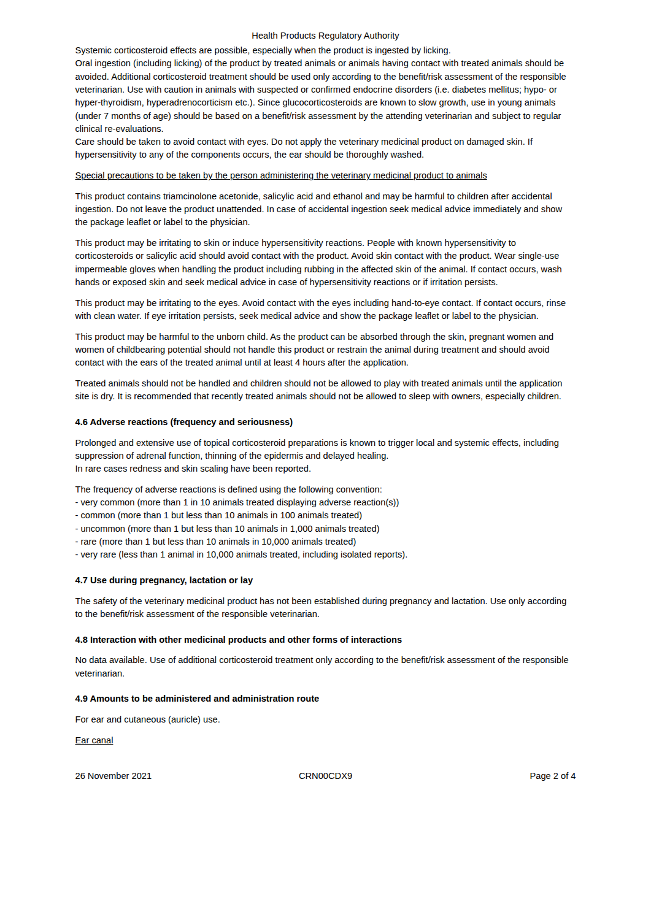Health Products Regulatory Authority
Systemic corticosteroid effects are possible, especially when the product is ingested by licking.
Oral ingestion (including licking) of the product by treated animals or animals having contact with treated animals should be avoided. Additional corticosteroid treatment should be used only according to the benefit/risk assessment of the responsible veterinarian. Use with caution in animals with suspected or confirmed endocrine disorders (i.e. diabetes mellitus; hypo- or hyper-thyroidism, hyperadrenocorticism etc.). Since glucocorticosteroids are known to slow growth, use in young animals (under 7 months of age) should be based on a benefit/risk assessment by the attending veterinarian and subject to regular clinical re-evaluations.
Care should be taken to avoid contact with eyes. Do not apply the veterinary medicinal product on damaged skin. If hypersensitivity to any of the components occurs, the ear should be thoroughly washed.
Special precautions to be taken by the person administering the veterinary medicinal product to animals
This product contains triamcinolone acetonide, salicylic acid and ethanol and may be harmful to children after accidental ingestion. Do not leave the product unattended. In case of accidental ingestion seek medical advice immediately and show the package leaflet or label to the physician.
This product may be irritating to skin or induce hypersensitivity reactions. People with known hypersensitivity to corticosteroids or salicylic acid should avoid contact with the product. Avoid skin contact with the product. Wear single-use impermeable gloves when handling the product including rubbing in the affected skin of the animal. If contact occurs, wash hands or exposed skin and seek medical advice in case of hypersensitivity reactions or if irritation persists.
This product may be irritating to the eyes. Avoid contact with the eyes including hand-to-eye contact. If contact occurs, rinse with clean water. If eye irritation persists, seek medical advice and show the package leaflet or label to the physician.
This product may be harmful to the unborn child. As the product can be absorbed through the skin, pregnant women and women of childbearing potential should not handle this product or restrain the animal during treatment and should avoid contact with the ears of the treated animal until at least 4 hours after the application.
Treated animals should not be handled and children should not be allowed to play with treated animals until the application site is dry. It is recommended that recently treated animals should not be allowed to sleep with owners, especially children.
4.6 Adverse reactions (frequency and seriousness)
Prolonged and extensive use of topical corticosteroid preparations is known to trigger local and systemic effects, including suppression of adrenal function, thinning of the epidermis and delayed healing.
In rare cases redness and skin scaling have been reported.
The frequency of adverse reactions is defined using the following convention:
- very common (more than 1 in 10 animals treated displaying adverse reaction(s))
- common (more than 1 but less than 10 animals in 100 animals treated)
- uncommon (more than 1 but less than 10 animals in 1,000 animals treated)
- rare (more than 1 but less than 10 animals in 10,000 animals treated)
- very rare (less than 1 animal in 10,000 animals treated, including isolated reports).
4.7 Use during pregnancy, lactation or lay
The safety of the veterinary medicinal product has not been established during pregnancy and lactation. Use only according to the benefit/risk assessment of the responsible veterinarian.
4.8 Interaction with other medicinal products and other forms of interactions
No data available. Use of additional corticosteroid treatment only according to the benefit/risk assessment of the responsible veterinarian.
4.9 Amounts to be administered and administration route
For ear and cutaneous (auricle) use.
Ear canal
26 November 2021 CRN00CDX9 Page 2 of 4